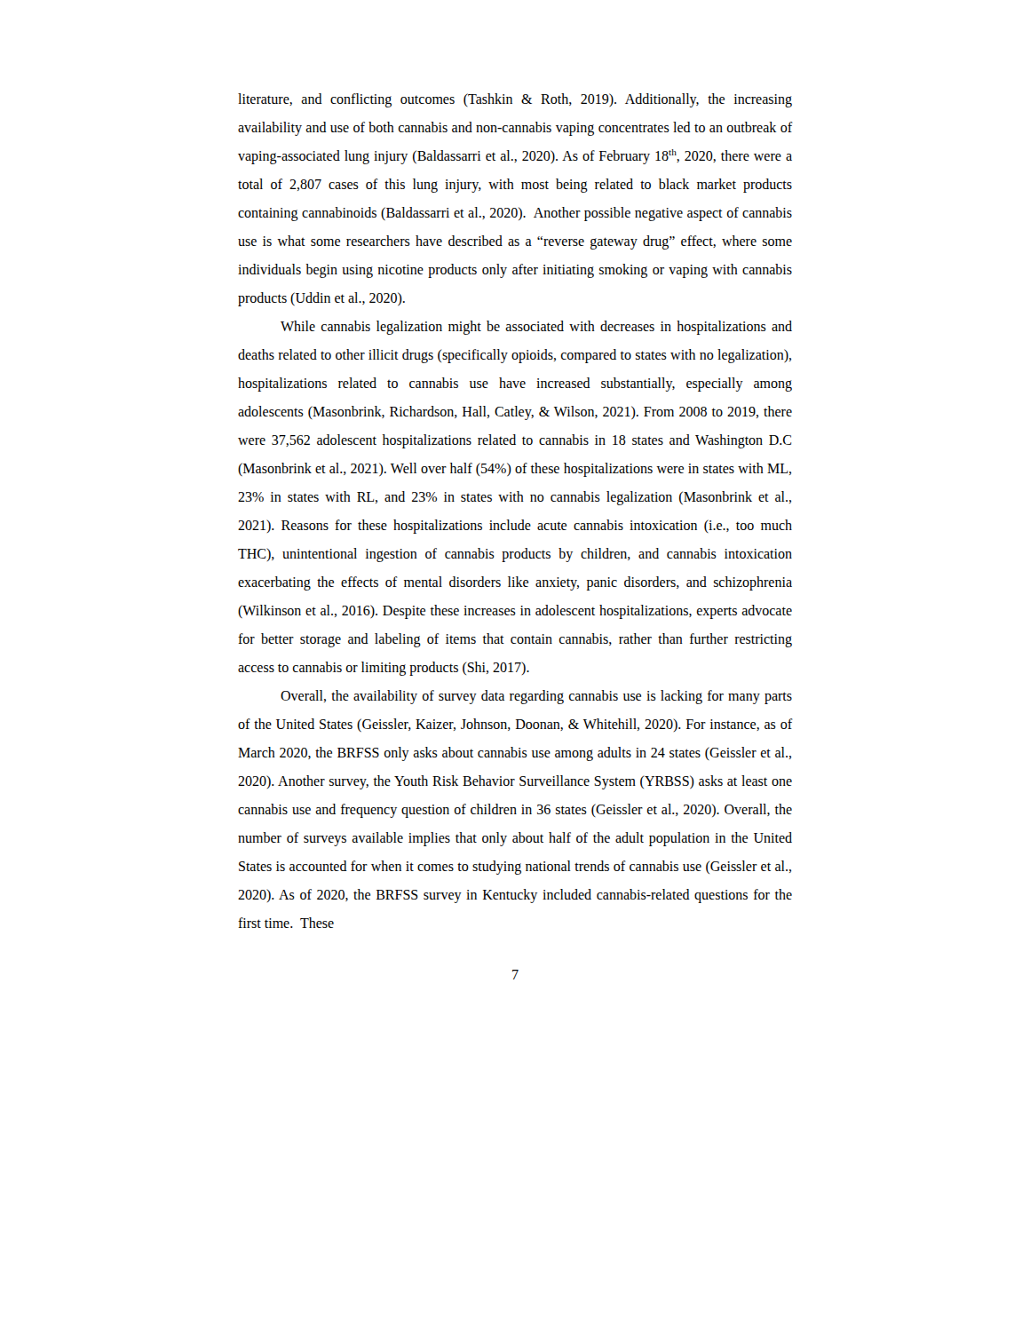literature, and conflicting outcomes (Tashkin & Roth, 2019). Additionally, the increasing availability and use of both cannabis and non-cannabis vaping concentrates led to an outbreak of vaping-associated lung injury (Baldassarri et al., 2020). As of February 18th, 2020, there were a total of 2,807 cases of this lung injury, with most being related to black market products containing cannabinoids (Baldassarri et al., 2020). Another possible negative aspect of cannabis use is what some researchers have described as a “reverse gateway drug” effect, where some individuals begin using nicotine products only after initiating smoking or vaping with cannabis products (Uddin et al., 2020).
While cannabis legalization might be associated with decreases in hospitalizations and deaths related to other illicit drugs (specifically opioids, compared to states with no legalization), hospitalizations related to cannabis use have increased substantially, especially among adolescents (Masonbrink, Richardson, Hall, Catley, & Wilson, 2021). From 2008 to 2019, there were 37,562 adolescent hospitalizations related to cannabis in 18 states and Washington D.C (Masonbrink et al., 2021). Well over half (54%) of these hospitalizations were in states with ML, 23% in states with RL, and 23% in states with no cannabis legalization (Masonbrink et al., 2021). Reasons for these hospitalizations include acute cannabis intoxication (i.e., too much THC), unintentional ingestion of cannabis products by children, and cannabis intoxication exacerbating the effects of mental disorders like anxiety, panic disorders, and schizophrenia (Wilkinson et al., 2016). Despite these increases in adolescent hospitalizations, experts advocate for better storage and labeling of items that contain cannabis, rather than further restricting access to cannabis or limiting products (Shi, 2017).
Overall, the availability of survey data regarding cannabis use is lacking for many parts of the United States (Geissler, Kaizer, Johnson, Doonan, & Whitehill, 2020). For instance, as of March 2020, the BRFSS only asks about cannabis use among adults in 24 states (Geissler et al., 2020). Another survey, the Youth Risk Behavior Surveillance System (YRBSS) asks at least one cannabis use and frequency question of children in 36 states (Geissler et al., 2020). Overall, the number of surveys available implies that only about half of the adult population in the United States is accounted for when it comes to studying national trends of cannabis use (Geissler et al., 2020). As of 2020, the BRFSS survey in Kentucky included cannabis-related questions for the first time. These
7